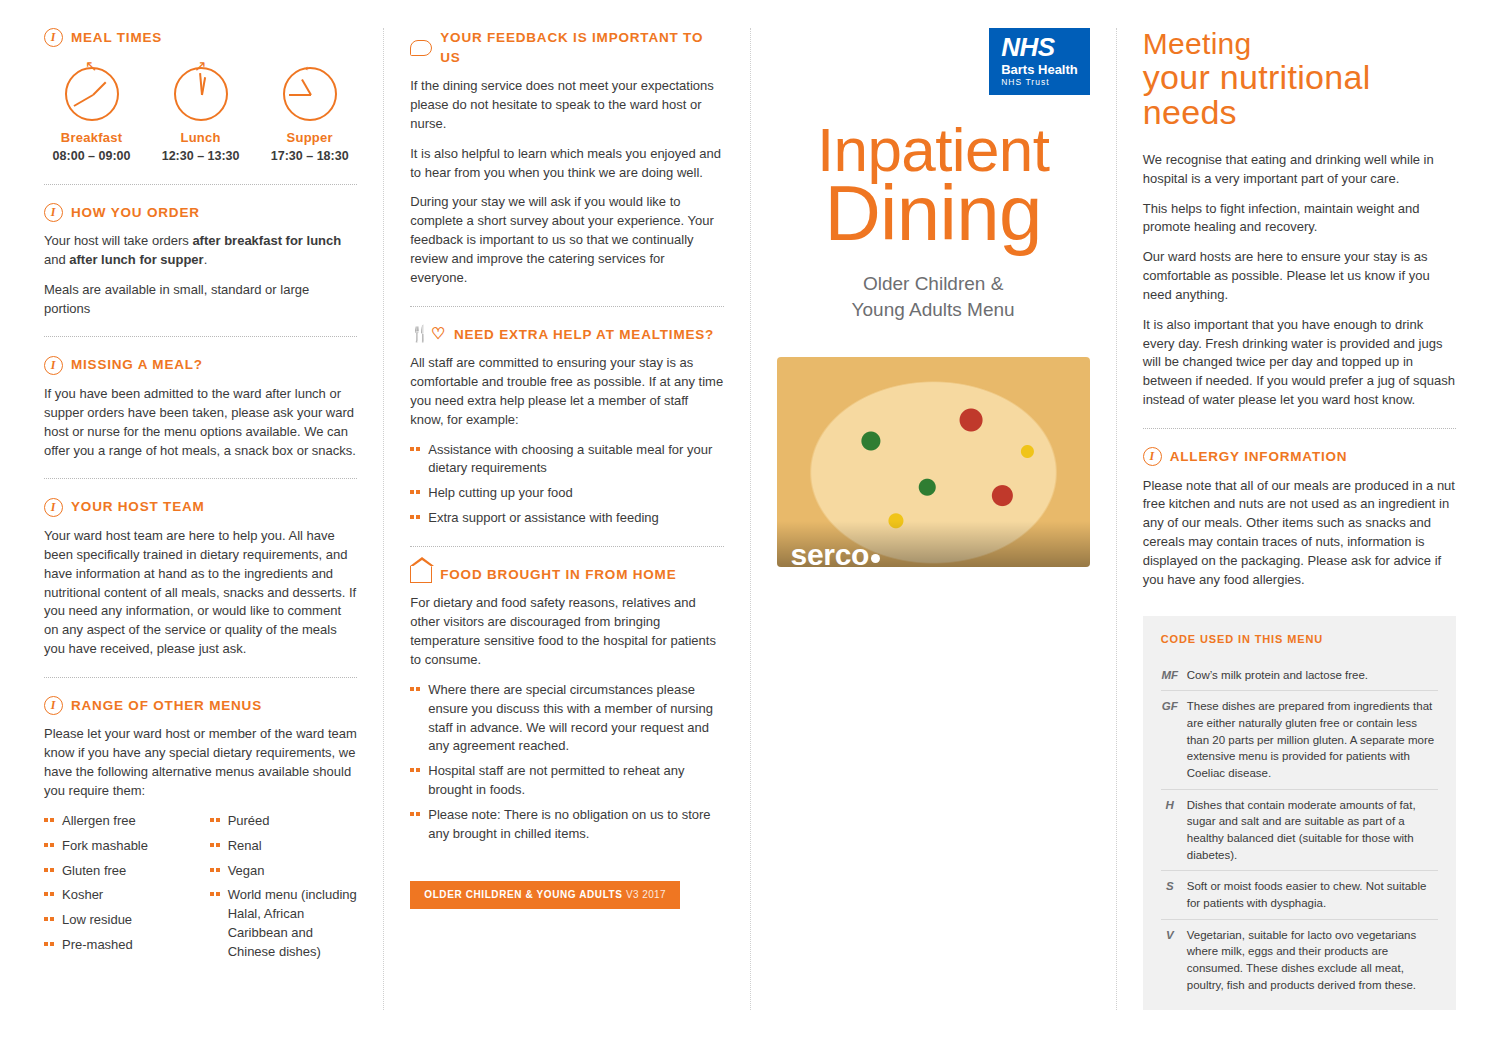i Meal times
↖
Breakfast 08:00 – 09:00
↗
Lunch 12:30 – 13:30
←
Supper 17:30 – 18:30
i How you order
Your host will take orders after breakfast for lunch and after lunch for supper.
Meals are available in small, standard or large portions
i Missing a meal?
If you have been admitted to the ward after lunch or supper orders have been taken, please ask your ward host or nurse for the menu options available. We can offer you a range of hot meals, a snack box or snacks.
i Your host team
Your ward host team are here to help you. All have been specifically trained in dietary requirements, and have information at hand as to the ingredients and nutritional content of all meals, snacks and desserts. If you need any information, or would like to comment on any aspect of the service or quality of the meals you have received, please just ask.
i Range of other menus
Please let your ward host or member of the ward team know if you have any special dietary requirements, we have the following alternative menus available should you require them:
Allergen free
Fork mashable
Gluten free
Kosher
Low residue
Pre-mashed
Puréed
Renal
Vegan
World menu (including Halal, African Caribbean and Chinese dishes)
Your feedback is important to us
If the dining service does not meet your expectations please do not hesitate to speak to the ward host or nurse.
It is also helpful to learn which meals you enjoyed and to hear from you when you think we are doing well.
During your stay we will ask if you would like to complete a short survey about your experience. Your feedback is important to us so that we continually review and improve the catering services for everyone.
🍴♡Need extra help at mealtimes?
All staff are committed to ensuring your stay is as comfortable and trouble free as possible. If at any time you need extra help please let a member of staff know, for example:
Assistance with choosing a suitable meal for your dietary requirements
Help cutting up your food
Extra support or assistance with feeding
Food brought in from home
For dietary and food safety reasons, relatives and other visitors are discouraged from bringing temperature sensitive food to the hospital for patients to consume.
Where there are special circumstances please ensure you discuss this with a member of nursing staff in advance. We will record your request and any agreement reached.
Hospital staff are not permitted to reheat any brought in foods.
Please note: There is no obligation on us to store any brought in chilled items.
Older children & young adults V3 2017
NHS Barts Health NHS Trust
Inpatient Dining
Older Children &
Young Adults Menu
serco
Meetingyour nutritional needs
We recognise that eating and drinking well while in hospital is a very important part of your care.
This helps to fight infection, maintain weight and promote healing and recovery.
Our ward hosts are here to ensure your stay is as comfortable as possible. Please let us know if you need anything.
It is also important that you have enough to drink every day. Fresh drinking water is provided and jugs will be changed twice per day and topped up in between if needed. If you would prefer a jug of squash instead of water please let you ward host know.
i Allergy information
Please note that all of our meals are produced in a nut free kitchen and nuts are not used as an ingredient in any of our meals. Other items such as snacks and cereals may contain traces of nuts, information is displayed on the packaging. Please ask for advice if you have any food allergies.
Code used in this menu
| MF | Cow’s milk protein and lactose free. |
| GF | These dishes are prepared from ingredients that are either naturally gluten free or contain less than 20 parts per million gluten. A separate more extensive menu is provided for patients with Coeliac disease. |
| H | Dishes that contain moderate amounts of fat, sugar and salt and are suitable as part of a healthy balanced diet (suitable for those with diabetes). |
| S | Soft or moist foods easier to chew. Not suitable for patients with dysphagia. |
| V | Vegetarian, suitable for lacto ovo vegetarians where milk, eggs and their products are consumed. These dishes exclude all meat, poultry, fish and products derived from these. |